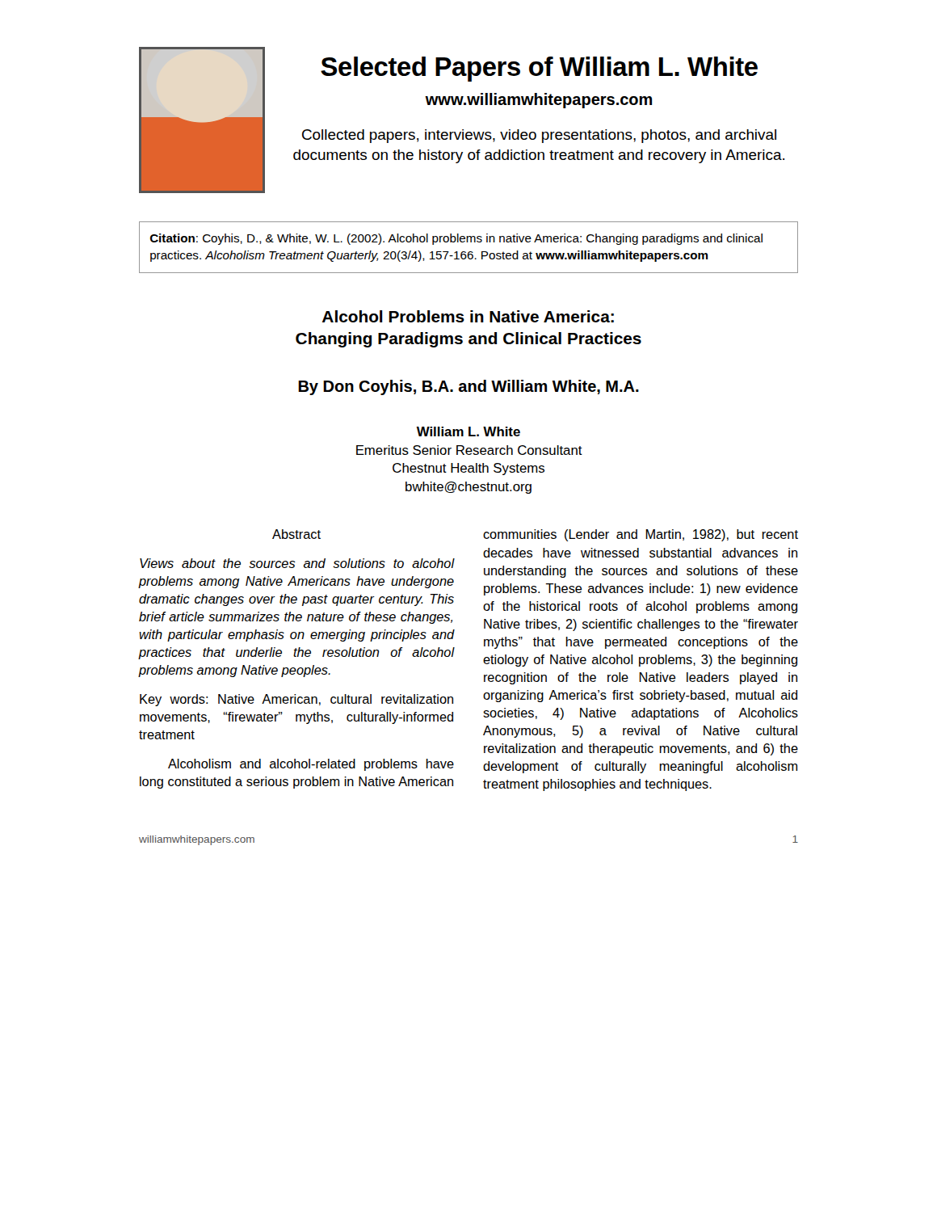Selected Papers of William L. White
www.williamwhitepapers.com
Collected papers, interviews, video presentations, photos, and archival documents on the history of addiction treatment and recovery in America.
Citation: Coyhis, D., & White, W. L. (2002). Alcohol problems in native America: Changing paradigms and clinical practices. Alcoholism Treatment Quarterly, 20(3/4), 157-166. Posted at www.williamwhitepapers.com
Alcohol Problems in Native America:
Changing Paradigms and Clinical Practices
By Don Coyhis, B.A. and William White, M.A.
William L. White
Emeritus Senior Research Consultant
Chestnut Health Systems
bwhite@chestnut.org
Abstract
Views about the sources and solutions to alcohol problems among Native Americans have undergone dramatic changes over the past quarter century. This brief article summarizes the nature of these changes, with particular emphasis on emerging principles and practices that underlie the resolution of alcohol problems among Native peoples.
Key words: Native American, cultural revitalization movements, “firewater” myths, culturally-informed treatment
Alcoholism and alcohol-related problems have long constituted a serious problem in Native American communities (Lender and Martin, 1982), but recent decades have witnessed substantial advances in understanding the sources and solutions of these problems. These advances include: 1) new evidence of the historical roots of alcohol problems among Native tribes, 2) scientific challenges to the “firewater myths” that have permeated conceptions of the etiology of Native alcohol problems, 3) the beginning recognition of the role Native leaders played in organizing America’s first sobriety-based, mutual aid societies, 4) Native adaptations of Alcoholics Anonymous, 5) a revival of Native cultural revitalization and therapeutic movements, and 6) the development of culturally meaningful alcoholism treatment philosophies and techniques.
williamwhitepapers.com 1